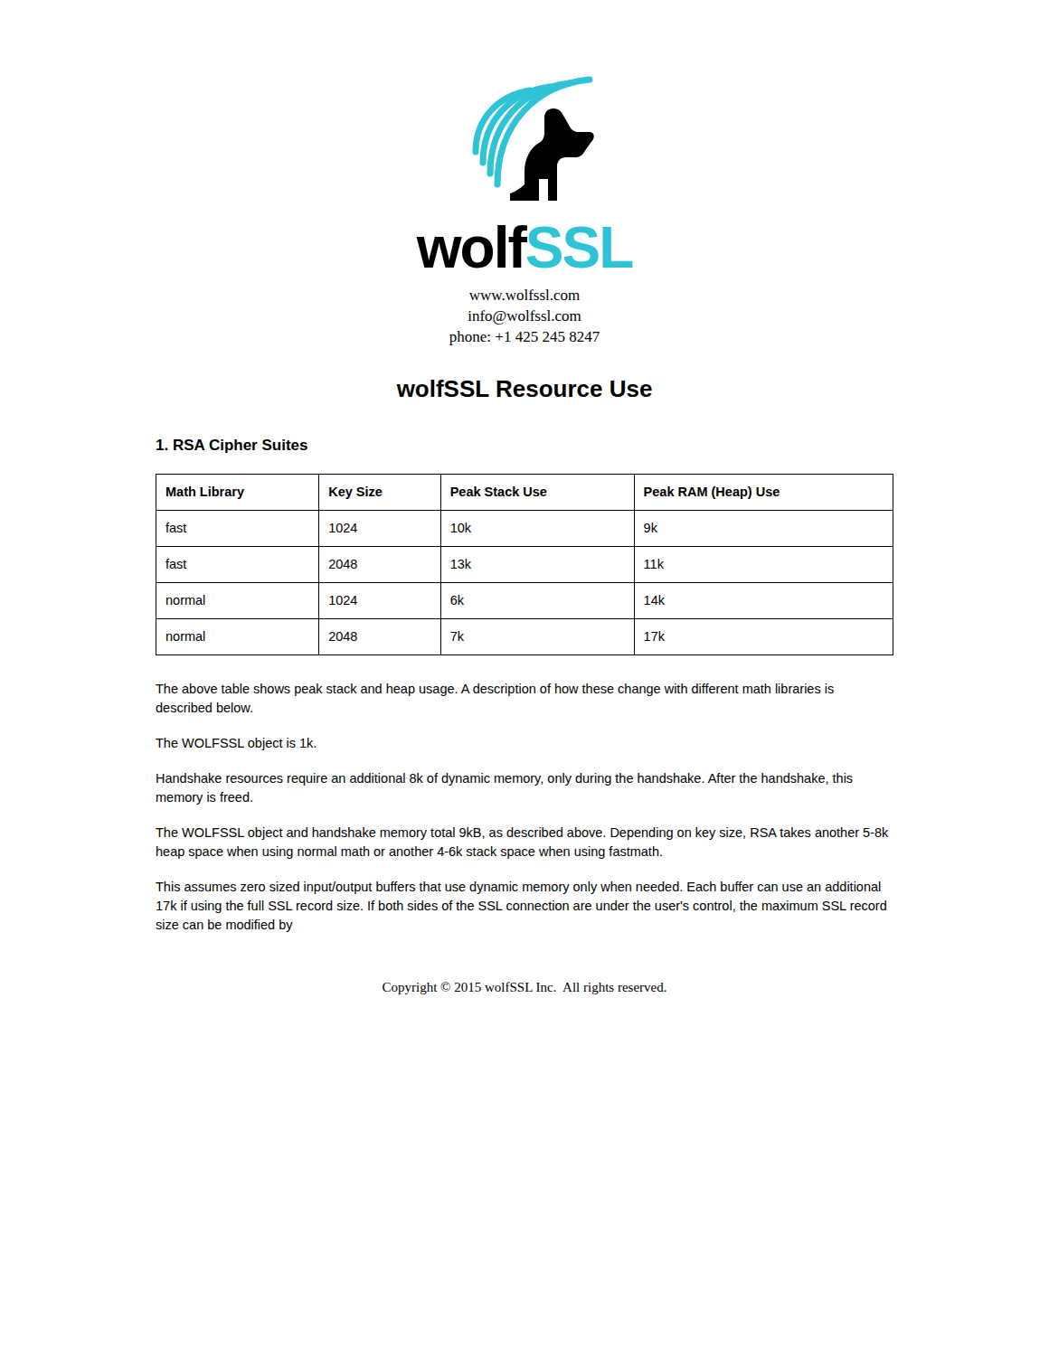wolf SSL
www.wolfssl.com
info@wolfssl.com
phone: +1 425 245 8247
wolfSSL Resource Use
1. RSA Cipher Suites
| Math Library | Key Size | Peak Stack Use | Peak RAM (Heap) Use |
| --- | --- | --- | --- |
| fast | 1024 | 10k | 9k |
| fast | 2048 | 13k | 11k |
| normal | 1024 | 6k | 14k |
| normal | 2048 | 7k | 17k |
The above table shows peak stack and heap usage. A description of how these change with different math libraries is described below.
The WOLFSSL object is 1k.
Handshake resources require an additional 8k of dynamic memory, only during the handshake. After the handshake, this memory is freed.
The WOLFSSL object and handshake memory total 9kB, as described above. Depending on key size, RSA takes another 5-8k heap space when using normal math or another 4-6k stack space when using fastmath.
This assumes zero sized input/output buffers that use dynamic memory only when needed. Each buffer can use an additional 17k if using the full SSL record size. If both sides of the SSL connection are under the user's control, the maximum SSL record size can be modified by
Copyright © 2015 wolfSSL Inc. All rights reserved.